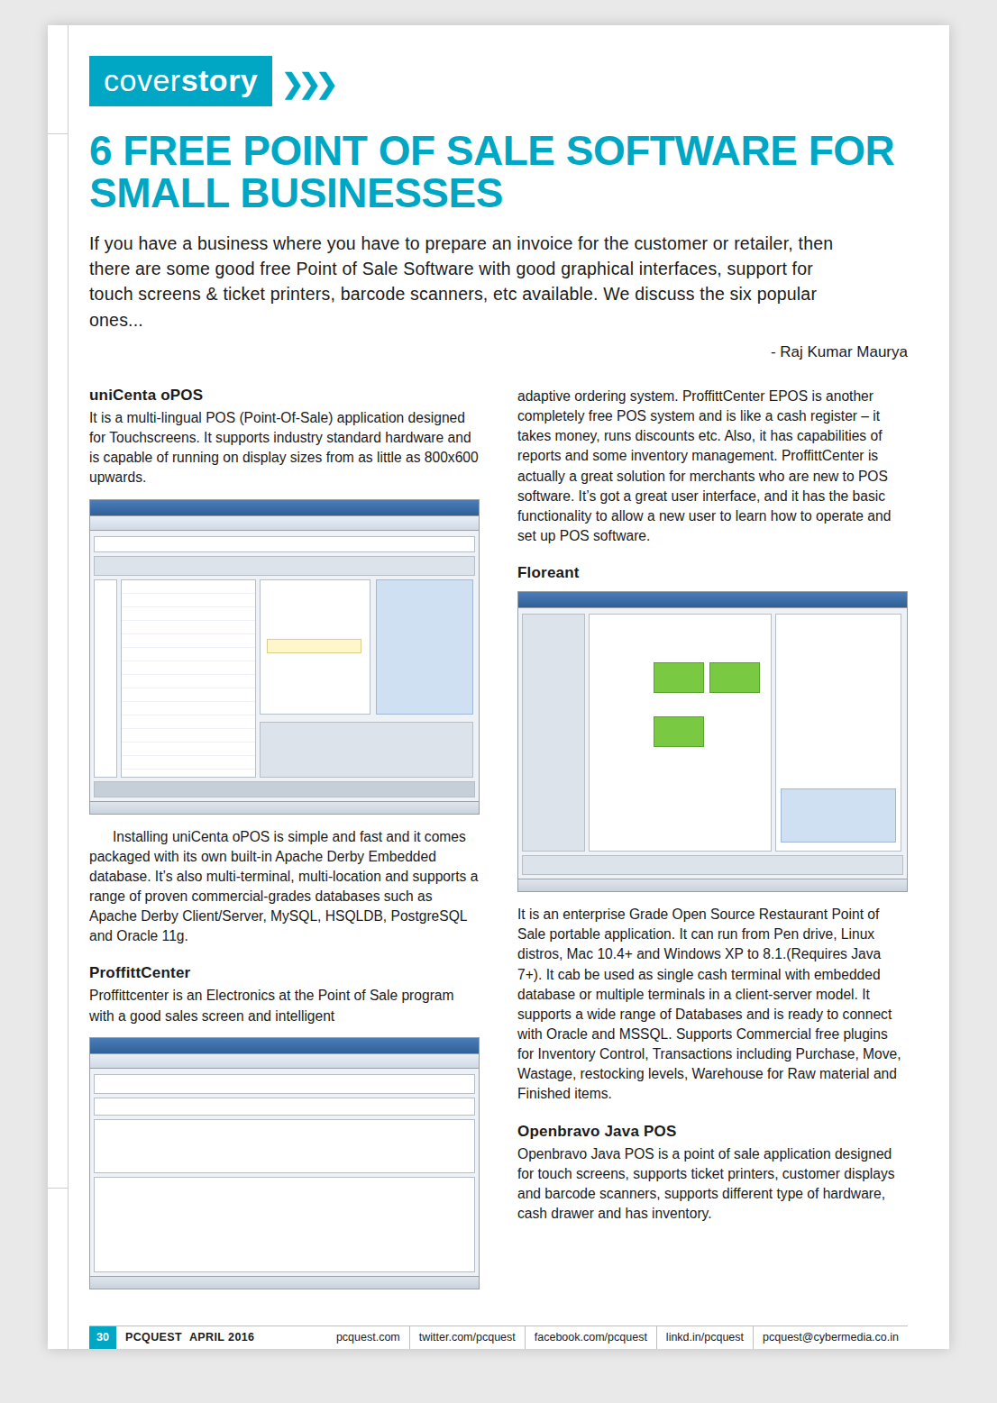coverstory
❯❯❯
6 Free Point of Sale Software for
Small Businesses
If you have a business where you have to prepare an invoice for the customer or retailer, then there are some good free Point of Sale Software with good graphical interfaces, support for touch screens & ticket printers, barcode scanners, etc available. We discuss the six popular ones...
- Raj Kumar Maurya
uniCenta oPOS
It is a multi-lingual POS (Point-Of-Sale) application designed for Touchscreens. It supports industry standard hardware and is capable of running on display sizes from as little as 800x600 upwards.
Installing uniCenta oPOS is simple and fast and it comes packaged with its own built-in Apache Derby Embedded database. It’s also multi-terminal, multi-location and supports a range of proven commercial-grades databases such as Apache Derby Client/Server, MySQL, HSQLDB, PostgreSQL and Oracle 11g.
ProffittCenter
Proffittcenter is an Electronics at the Point of Sale program with a good sales screen and intelligent
adaptive ordering system. ProffittCenter EPOS is another completely free POS system and is like a cash register – it takes money, runs discounts etc. Also, it has capabilities of reports and some inventory management. ProffittCenter is actually a great solution for merchants who are new to POS software. It’s got a great user interface, and it has the basic functionality to allow a new user to learn how to operate and set up POS software.
Floreant
It is an enterprise Grade Open Source Restaurant Point of Sale portable application. It can run from Pen drive, Linux distros, Mac 10.4+ and Windows XP to 8.1.(Requires Java 7+). It cab be used as single cash terminal with embedded database or multiple terminals in a client-server model. It supports a wide range of Databases and is ready to connect with Oracle and MSSQL. Supports Commercial free plugins for Inventory Control, Transactions including Purchase, Move, Wastage, restocking levels, Warehouse for Raw material and Finished items.
Openbravo Java POS
Openbravo Java POS is a point of sale application designed for touch screens, supports ticket printers, customer displays and barcode scanners, supports different type of hardware, cash drawer and has inventory.
30
PCQUEST APRIL 2016
pcquest.com twitter.com/pcquest facebook.com/pcquest linkd.in/pcquest pcquest@cybermedia.co.in